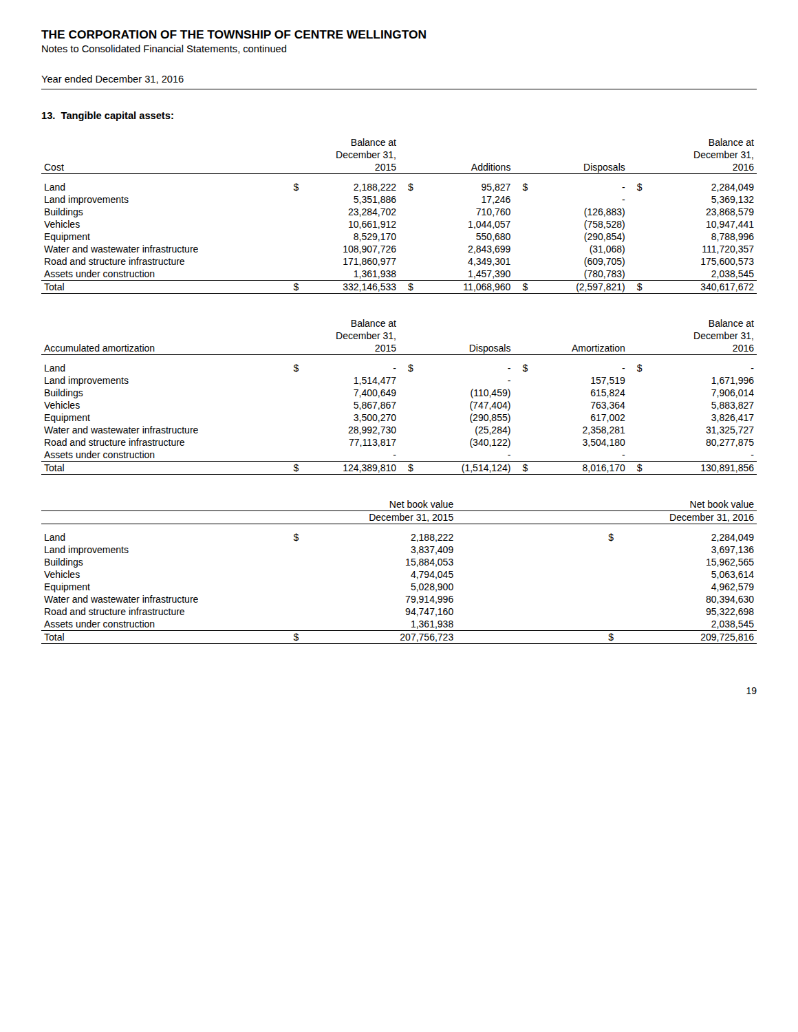THE CORPORATION OF THE TOWNSHIP OF CENTRE WELLINGTON
Notes to Consolidated Financial Statements, continued
Year ended December 31, 2016
13. Tangible capital assets:
| | Balance at | | | Balance at |
| | December 31, | | | December 31, |
| Cost | 2015 | Additions | Disposals | 2016 |
| Land | $ | 2,188,222 | $ | 95,827 | $ | - | $ | 2,284,049 |
| Land improvements | | 5,351,886 | | 17,246 | | - | | 5,369,132 |
| Buildings | | 23,284,702 | | 710,760 | | (126,883) | | 23,868,579 |
| Vehicles | | 10,661,912 | | 1,044,057 | | (758,528) | | 10,947,441 |
| Equipment | | 8,529,170 | | 550,680 | | (290,854) | | 8,788,996 |
| Water and wastewater infrastructure | | 108,907,726 | | 2,843,699 | | (31,068) | | 111,720,357 |
| Road and structure infrastructure | | 171,860,977 | | 4,349,301 | | (609,705) | | 175,600,573 |
| Assets under construction | | 1,361,938 | | 1,457,390 | | (780,783) | | 2,038,545 |
| Total | $ | 332,146,533 | $ | 11,068,960 | $ | (2,597,821) | $ | 340,617,672 |
| | Balance at | | | Balance at |
| | December 31, | | | December 31, |
| Accumulated amortization | 2015 | Disposals | Amortization | 2016 |
| Land | $ | - | $ | - | $ | - | $ | - |
| Land improvements | | 1,514,477 | | - | | 157,519 | | 1,671,996 |
| Buildings | | 7,400,649 | | (110,459) | | 615,824 | | 7,906,014 |
| Vehicles | | 5,867,867 | | (747,404) | | 763,364 | | 5,883,827 |
| Equipment | | 3,500,270 | | (290,855) | | 617,002 | | 3,826,417 |
| Water and wastewater infrastructure | | 28,992,730 | | (25,284) | | 2,358,281 | | 31,325,727 |
| Road and structure infrastructure | | 77,113,817 | | (340,122) | | 3,504,180 | | 80,277,875 |
| Assets under construction | | - | | - | | - | | - |
| Total | $ | 124,389,810 | $ | (1,514,124) | $ | 8,016,170 | $ | 130,891,856 |
| | Net book value | | Net book value |
| --- | --- | --- | --- |
| | December 31, 2015 | | December 31, 2016 |
| Land | $ | 2,188,222 | | $ | 2,284,049 |
| Land improvements | | 3,837,409 | | | 3,697,136 |
| Buildings | | 15,884,053 | | | 15,962,565 |
| Vehicles | | 4,794,045 | | | 5,063,614 |
| Equipment | | 5,028,900 | | | 4,962,579 |
| Water and wastewater infrastructure | | 79,914,996 | | | 80,394,630 |
| Road and structure infrastructure | | 94,747,160 | | | 95,322,698 |
| Assets under construction | | 1,361,938 | | | 2,038,545 |
| Total | $ | 207,756,723 | | $ | 209,725,816 |
19